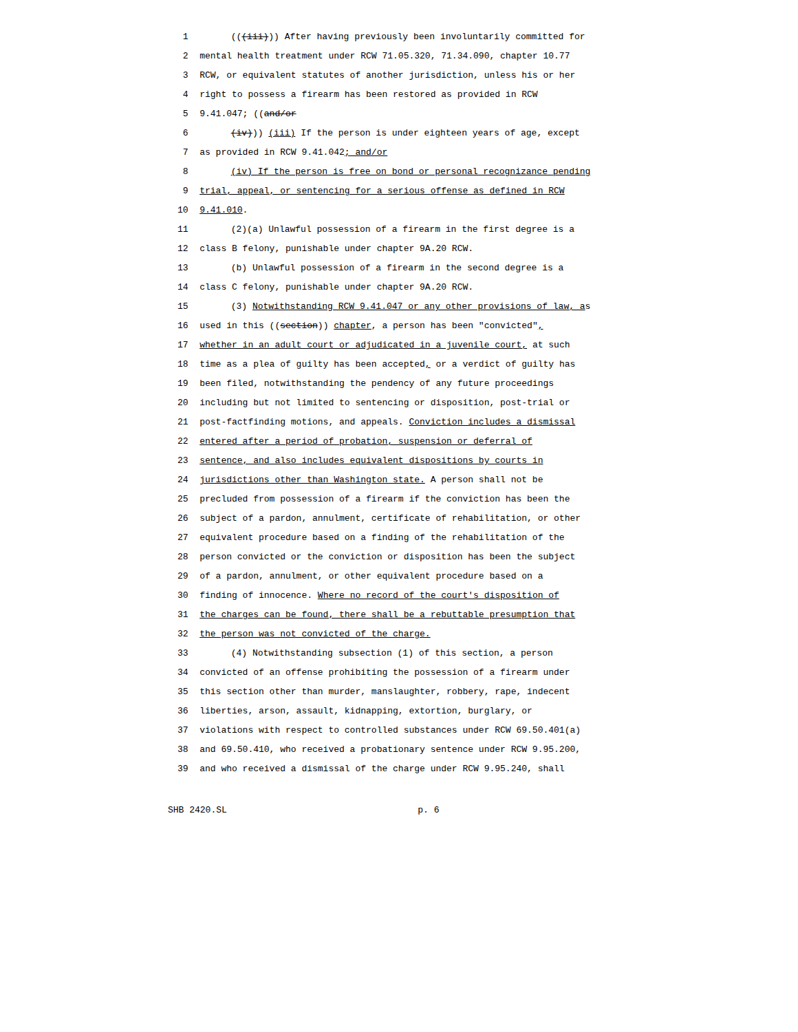| 1 | (( (iii) )) After having previously been involuntarily committed for |
| 2 | mental health treatment under RCW 71.05.320, 71.34.090, chapter 10.77 |
| 3 | RCW, or equivalent statutes of another jurisdiction, unless his or her |
| 4 | right to possess a firearm has been restored as provided in RCW |
| 5 | 9.41.047; (( and/or |
| 6 | (iv) )) (iii) If the person is under eighteen years of age, except |
| 7 | as provided in RCW 9.41.042 ; and/or |
| 8 | (iv) If the person is free on bond or personal recognizance pending |
| 9 | trial, appeal, or sentencing for a serious offense as defined in RCW |
| 10 | 9.41.010 . |
| 11 | (2)(a) Unlawful possession of a firearm in the first degree is a |
| 12 | class B felony, punishable under chapter 9A.20 RCW. |
| 13 | (b) Unlawful possession of a firearm in the second degree is a |
| 14 | class C felony, punishable under chapter 9A.20 RCW. |
| 15 | (3) Notwithstanding RCW 9.41.047 or any other provisions of law, a s |
| 16 | used in this (( section )) chapter , a person has been "convicted" , |
| 17 | whether in an adult court or adjudicated in a juvenile court, at such |
| 18 | time as a plea of guilty has been accepted , or a verdict of guilty has |
| 19 | been filed, notwithstanding the pendency of any future proceedings |
| 20 | including but not limited to sentencing or disposition, post-trial or |
| 21 | post-factfinding motions, and appeals. Conviction includes a dismissal |
| 22 | entered after a period of probation, suspension or deferral of |
| 23 | sentence, and also includes equivalent dispositions by courts in |
| 24 | jurisdictions other than Washington state. A person shall not be |
| 25 | precluded from possession of a firearm if the conviction has been the |
| 26 | subject of a pardon, annulment, certificate of rehabilitation, or other |
| 27 | equivalent procedure based on a finding of the rehabilitation of the |
| 28 | person convicted or the conviction or disposition has been the subject |
| 29 | of a pardon, annulment, or other equivalent procedure based on a |
| 30 | finding of innocence. Where no record of the court's disposition of |
| 31 | the charges can be found, there shall be a rebuttable presumption that |
| 32 | the person was not convicted of the charge. |
| 33 | (4) Notwithstanding subsection (1) of this section, a person |
| 34 | convicted of an offense prohibiting the possession of a firearm under |
| 35 | this section other than murder, manslaughter, robbery, rape, indecent |
| 36 | liberties, arson, assault, kidnapping, extortion, burglary, or |
| 37 | violations with respect to controlled substances under RCW 69.50.401(a) |
| 38 | and 69.50.410, who received a probationary sentence under RCW 9.95.200, |
| 39 | and who received a dismissal of the charge under RCW 9.95.240, shall |
SHB 2420.SL
p. 6